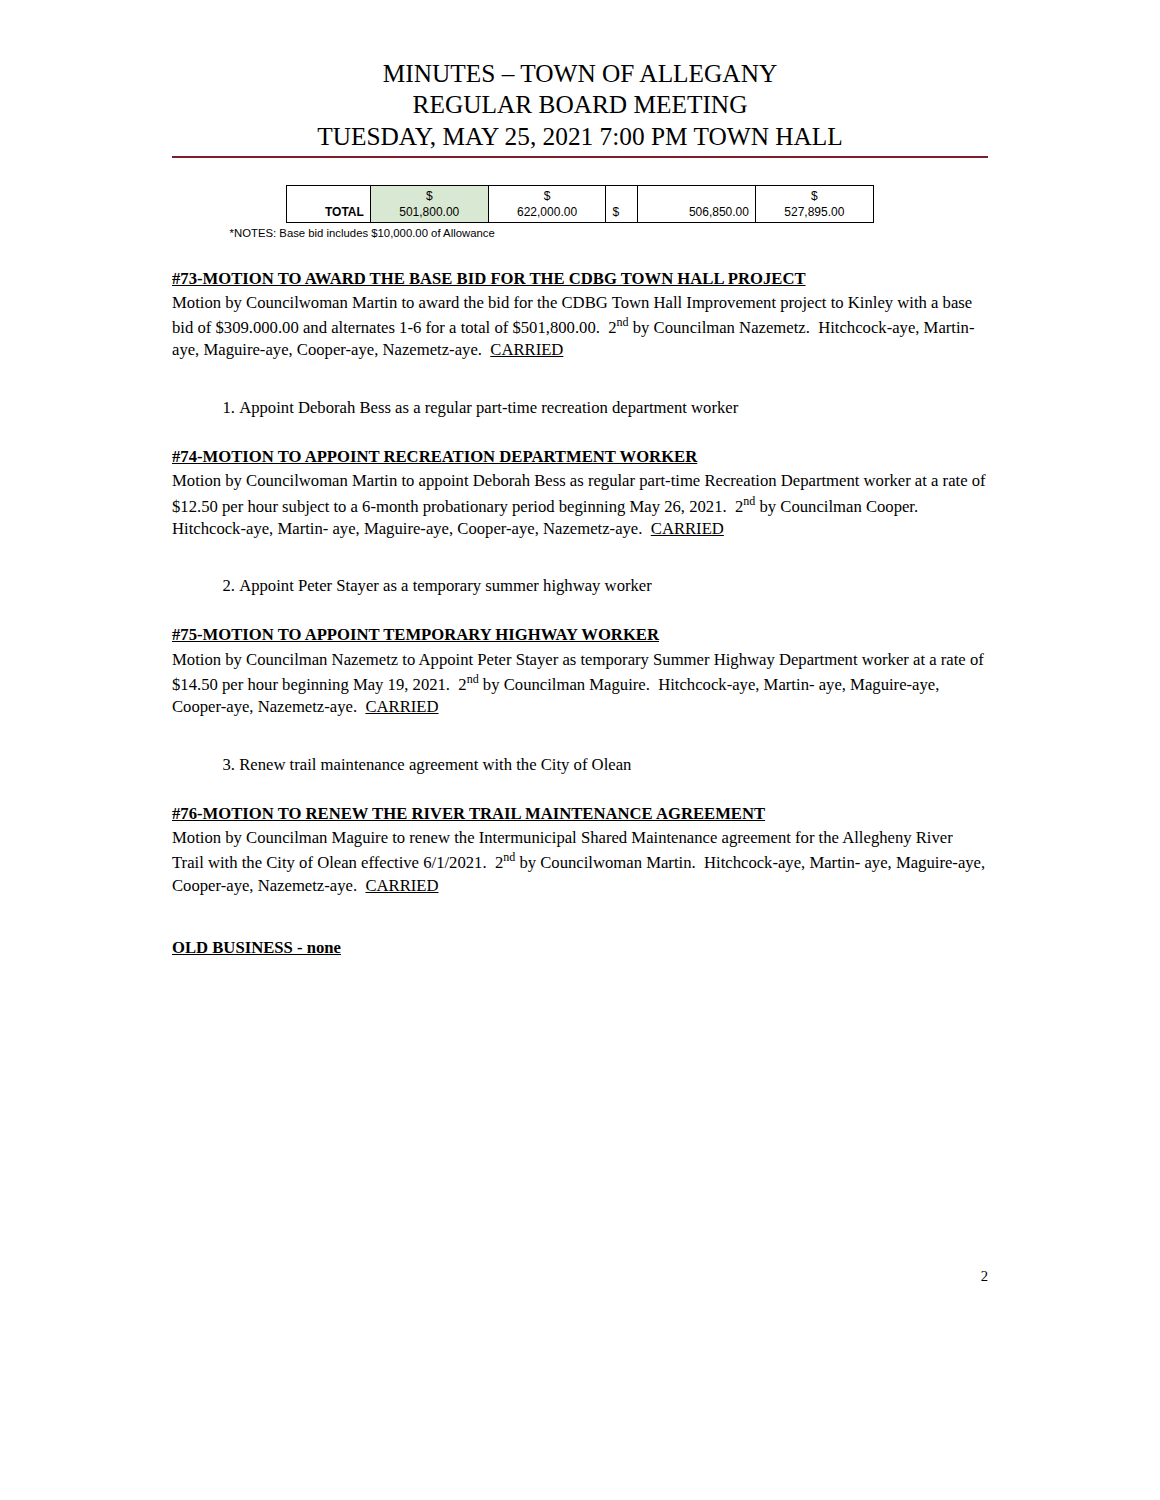MINUTES – TOWN OF ALLEGANY
REGULAR BOARD MEETING
TUESDAY, MAY 25, 2021 7:00 PM TOWN HALL
| TOTAL | $ 501,800.00 | $ 622,000.00 | $ | 506,850.00 | $ 527,895.00 |
*NOTES: Base bid includes $10,000.00 of Allowance
#73-MOTION TO AWARD THE BASE BID FOR THE CDBG TOWN HALL PROJECT
Motion by Councilwoman Martin to award the bid for the CDBG Town Hall Improvement project to Kinley with a base bid of $309.000.00 and alternates 1-6 for a total of $501,800.00. 2nd by Councilman Nazemetz. Hitchcock-aye, Martin- aye, Maguire-aye, Cooper-aye, Nazemetz-aye. CARRIED
Appoint Deborah Bess as a regular part-time recreation department worker
#74-MOTION TO APPOINT RECREATION DEPARTMENT WORKER
Motion by Councilwoman Martin to appoint Deborah Bess as regular part-time Recreation Department worker at a rate of $12.50 per hour subject to a 6-month probationary period beginning May 26, 2021. 2nd by Councilman Cooper. Hitchcock-aye, Martin- aye, Maguire-aye, Cooper-aye, Nazemetz-aye. CARRIED
Appoint Peter Stayer as a temporary summer highway worker
#75-MOTION TO APPOINT TEMPORARY HIGHWAY WORKER
Motion by Councilman Nazemetz to Appoint Peter Stayer as temporary Summer Highway Department worker at a rate of $14.50 per hour beginning May 19, 2021. 2nd by Councilman Maguire. Hitchcock-aye, Martin- aye, Maguire-aye, Cooper-aye, Nazemetz-aye. CARRIED
Renew trail maintenance agreement with the City of Olean
#76-MOTION TO RENEW THE RIVER TRAIL MAINTENANCE AGREEMENT
Motion by Councilman Maguire to renew the Intermunicipal Shared Maintenance agreement for the Allegheny River Trail with the City of Olean effective 6/1/2021. 2nd by Councilwoman Martin. Hitchcock-aye, Martin- aye, Maguire-aye, Cooper-aye, Nazemetz-aye. CARRIED
OLD BUSINESS - none
2